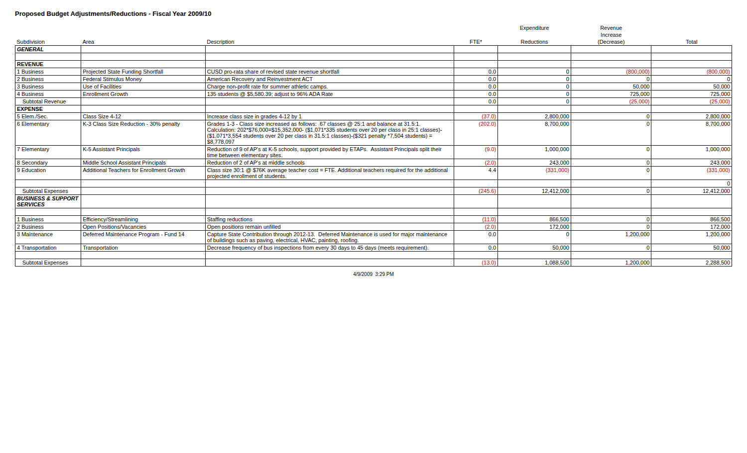Proposed Budget Adjustments/Reductions - Fiscal Year 2009/10
| | | | | Expenditure | Revenue | |
| --- | --- | --- | --- | --- | --- | --- |
| | | | | | Increase | |
| Subdivision | Area | Description | FTE* | Reductions | (Decrease) | Total |
| GENERAL | | | | | | |
| REVENUE | | | | | | |
| 1 Business | Projected State Funding Shortfall | CUSD pro-rata share of revised state revenue shortfall | 0.0 | 0 | (800,000) | (800,000) |
| 2 Business | Federal Stimulus Money | American Recovery and Reinvestment ACT | 0.0 | 0 | 0 | 0 |
| 3 Business | Use of Facilities | Charge non-profit rate for summer athletic camps. | 0.0 | 0 | 50,000 | 50,000 |
| 4 Business | Enrollment Growth | 135 students @ $5,580.39; adjust to 96% ADA Rate | 0.0 | 0 | 725,000 | 725,000 |
| Subtotal Revenue | | | 0.0 | 0 | (25,000) | (25,000) |
| EXPENSE | | | | | | |
| 5 Elem./Sec. | Class Size 4-12 | Increase class size in grades 4-12 by 1 | (37.0) | 2,800,000 | 0 | 2,800,000 |
| 6 Elementary | K-3 Class Size Reduction - 30% penalty | Grades 1-3 - Class size increased as follows: 67 classes @ 25:1 and balance at 31.5:1. Calculation: 202*$76,000=$15,352,000- ($1,071*335 students over 20 per class in 25:1 classes)- ($1,071*3,554 students over 20 per class in 31.5:1 classes)-($321 penalty *7,504 students) = $8,778,097 | (202.0) | 8,700,000 | 0 | 8,700,000 |
| 7 Elementary | K-5 Assistant Principals | Reduction of 9 of AP's at K-5 schools, support provided by ETAPs. Assistant Principals split their time between elementary sites. | (9.0) | 1,000,000 | 0 | 1,000,000 |
| 8 Secondary | Middle School Assistant Principals | Reduction of 2 of AP's at middle schools | (2.0) | 243,000 | 0 | 243,000 |
| 9 Education | Additional Teachers for Enrollment Growth | Class size 30:1 @ $76K average teacher cost = FTE. Additional teachers required for the additional projected enrollment of students. | 4.4 | (331,000) | 0 | (331,000) |
| | | | | | | 0 |
| Subtotal Expenses | | | (245.6) | 12,412,000 | 0 | 12,412,000 |
| BUSINESS & SUPPORT SERVICES | | | | | | |
| 1 Business | Efficiency/Streamlining | Staffing reductions | (11.0) | 866,500 | 0 | 866,500 |
| 2 Business | Open Positions/Vacancies | Open positions remain unfilled | (2.0) | 172,000 | 0 | 172,000 |
| 3 Maintenance | Deferred Maintenance Program - Fund 14 | Capture State Contribution through 2012-13. Deferred Maintenance is used for major maintenance of buildings such as paving, electrical, HVAC, painting, roofing. | 0.0 | 0 | 1,200,000 | 1,200,000 |
| 4 Transportation | Transportation | Decrease frequency of bus inspections from every 30 days to 45 days (meets requirement). | 0.0 | 50,000 | 0 | 50,000 |
| Subtotal Expenses | | | (13.0) | 1,088,500 | 1,200,000 | 2,288,500 |
4/9/2009 3:29 PM